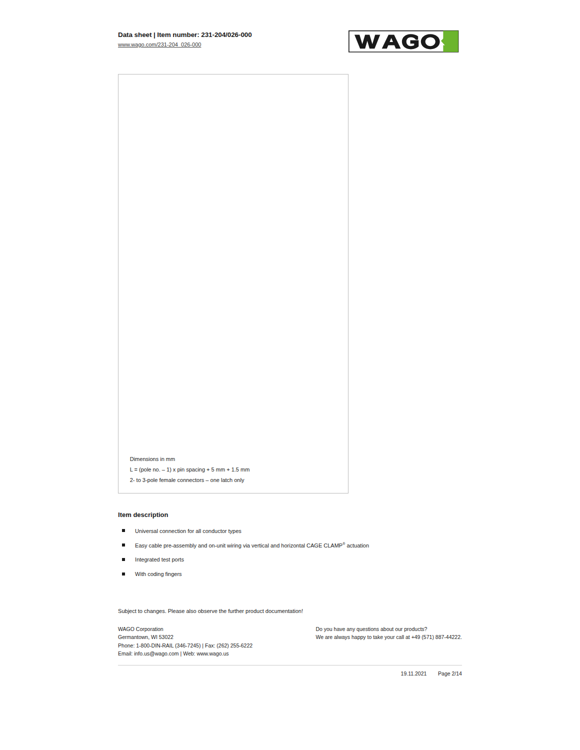Data sheet | Item number: 231-204/026-000
www.wago.com/231-204_026-000
Dimensions in mm
L = (pole no. – 1) x pin spacing + 5 mm + 1.5 mm
2- to 3-pole female connectors – one latch only
Item description
Universal connection for all conductor types
Easy cable pre-assembly and on-unit wiring via vertical and horizontal CAGE CLAMP® actuation
Integrated test ports
With coding fingers
Subject to changes. Please also observe the further product documentation!
WAGO Corporation
Germantown, WI 53022
Phone: 1-800-DIN-RAIL (346-7245) | Fax: (262) 255-6222
Email: info.us@wago.com | Web: www.wago.us
Do you have any questions about our products?
We are always happy to take your call at +49 (571) 887-44222.
19.11.2021 Page 2/14